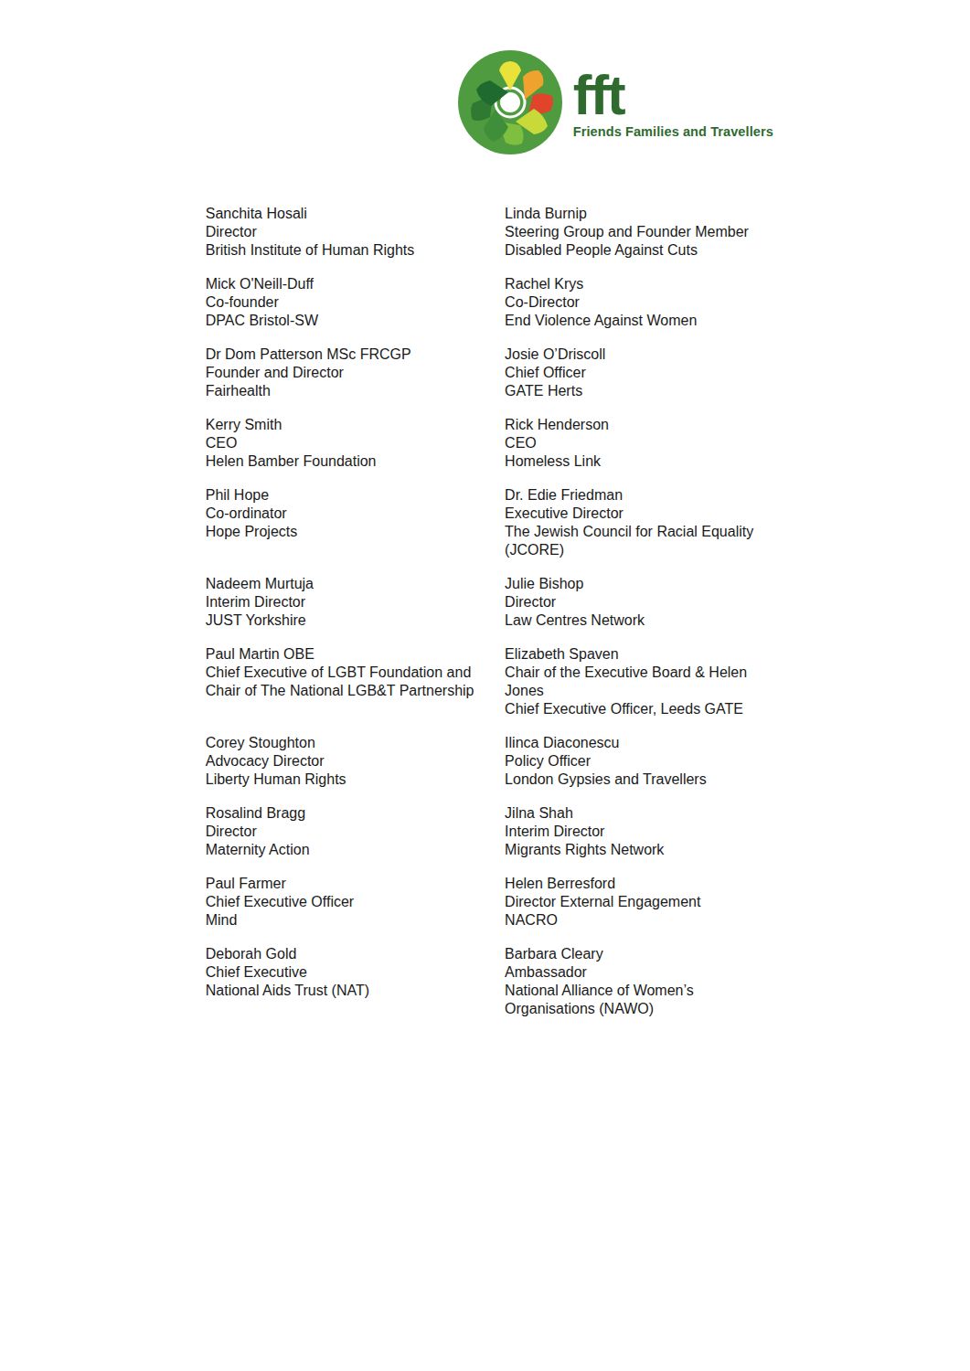fft Friends Families and Travellers
Sanchita Hosali
Director
British Institute of Human Rights
Linda Burnip
Steering Group and Founder Member
Disabled People Against Cuts
Mick O'Neill-Duff
Co-founder
DPAC Bristol-SW
Rachel Krys
Co-Director
End Violence Against Women
Dr Dom Patterson MSc FRCGP
Founder and Director
Fairhealth
Josie O’Driscoll
Chief Officer
GATE Herts
Kerry Smith
CEO
Helen Bamber Foundation
Rick Henderson
CEO
Homeless Link
Phil Hope
Co-ordinator
Hope Projects
Dr. Edie Friedman
Executive Director
The Jewish Council for Racial Equality (JCORE)
Nadeem Murtuja
Interim Director
JUST Yorkshire
Julie Bishop
Director
Law Centres Network
Paul Martin OBE
Chief Executive of LGBT Foundation and Chair of The National LGB&T Partnership
Elizabeth Spaven
Chair of the Executive Board & Helen Jones
Chief Executive Officer, Leeds GATE
Corey Stoughton
Advocacy Director
Liberty Human Rights
Ilinca Diaconescu
Policy Officer
London Gypsies and Travellers
Rosalind Bragg
Director
Maternity Action
Jilna Shah
Interim Director
Migrants Rights Network
Paul Farmer
Chief Executive Officer
Mind
Helen Berresford
Director External Engagement
NACRO
Deborah Gold
Chief Executive
National Aids Trust (NAT)
Barbara Cleary
Ambassador
National Alliance of Women’s Organisations (NAWO)